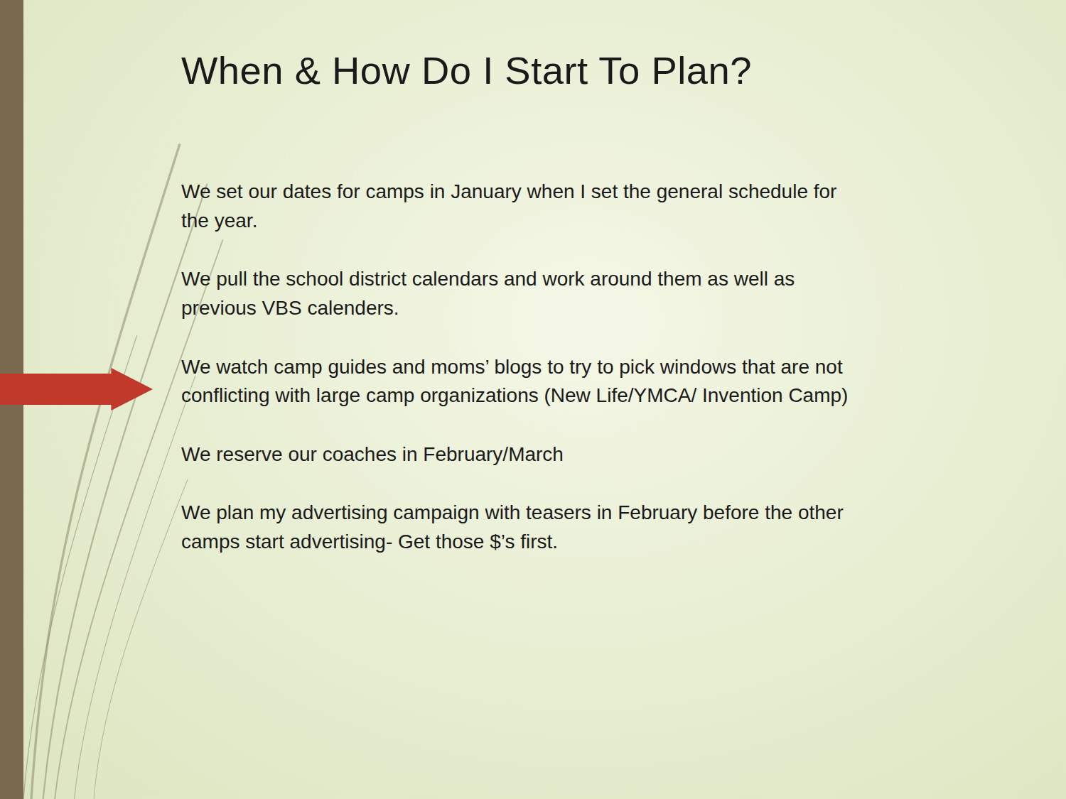When & How Do I Start To Plan?
We set our dates for camps in January when I set the general schedule for the year.
We pull the school district calendars and work around them as well as previous VBS calenders.
We watch camp guides and moms’ blogs to try to pick windows that are not conflicting with large camp organizations (New Life/YMCA/ Invention Camp)
We reserve our coaches in February/March
We plan my advertising campaign with teasers in February before the other camps start advertising- Get those $’s first.